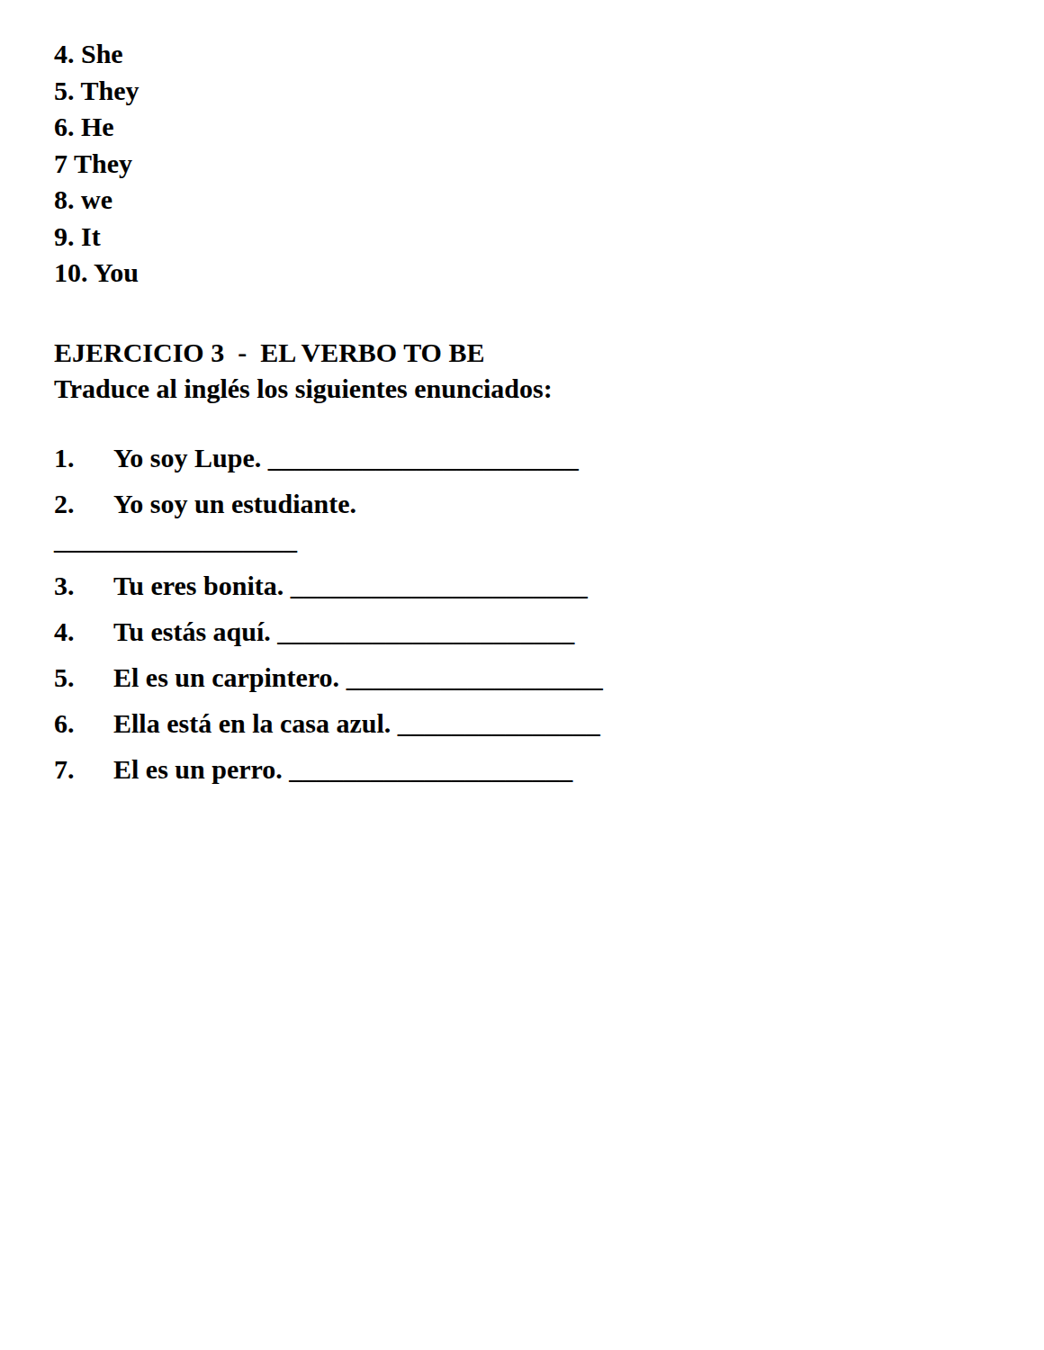4. She
5. They
6. He
7 They
8. we
9. It
10. You
EJERCICIO 3 - EL VERBO TO BE
Traduce al inglés los siguientes enunciados:
1. Yo soy Lupe. _______________________
2. Yo soy un estudiante.
__________________
3. Tu eres bonita. ______________________
4. Tu estás aquí. ______________________
5. El es un carpintero. ___________________
6. Ella está en la casa azul. _______________
7. El es un perro. _____________________